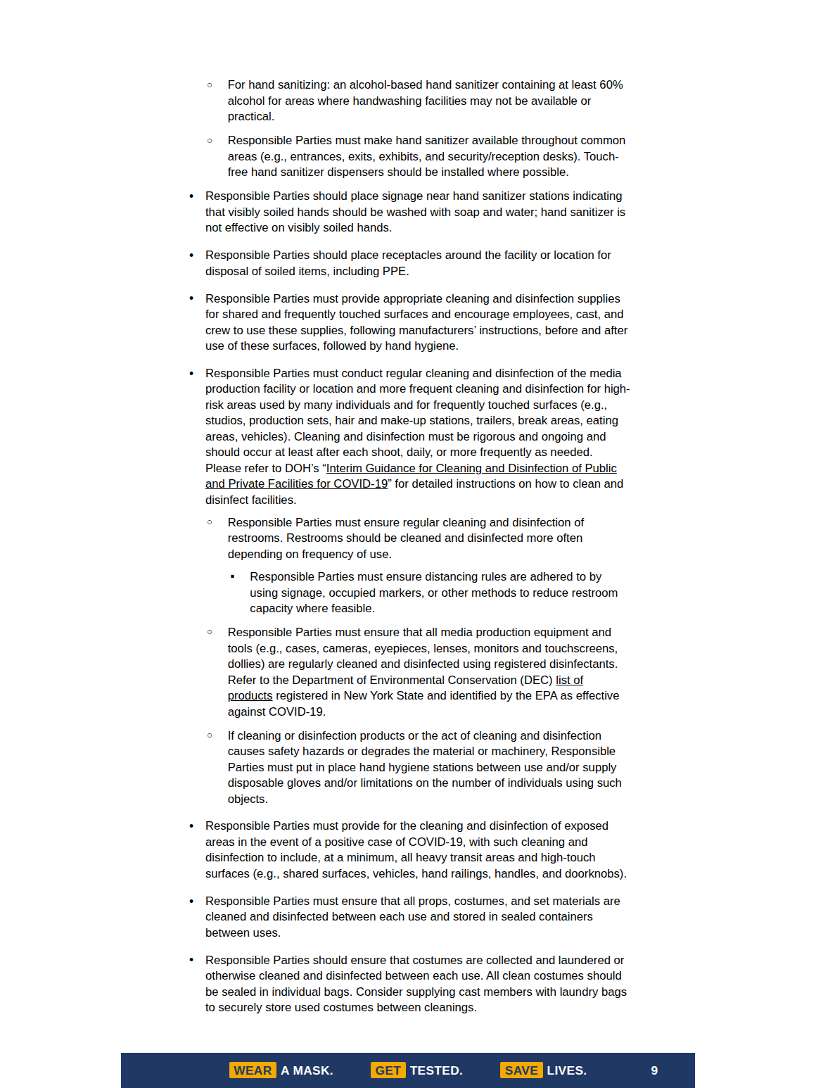For hand sanitizing: an alcohol-based hand sanitizer containing at least 60% alcohol for areas where handwashing facilities may not be available or practical.
Responsible Parties must make hand sanitizer available throughout common areas (e.g., entrances, exits, exhibits, and security/reception desks). Touch-free hand sanitizer dispensers should be installed where possible.
Responsible Parties should place signage near hand sanitizer stations indicating that visibly soiled hands should be washed with soap and water; hand sanitizer is not effective on visibly soiled hands.
Responsible Parties should place receptacles around the facility or location for disposal of soiled items, including PPE.
Responsible Parties must provide appropriate cleaning and disinfection supplies for shared and frequently touched surfaces and encourage employees, cast, and crew to use these supplies, following manufacturers’ instructions, before and after use of these surfaces, followed by hand hygiene.
Responsible Parties must conduct regular cleaning and disinfection of the media production facility or location and more frequent cleaning and disinfection for high-risk areas used by many individuals and for frequently touched surfaces (e.g., studios, production sets, hair and make-up stations, trailers, break areas, eating areas, vehicles). Cleaning and disinfection must be rigorous and ongoing and should occur at least after each shoot, daily, or more frequently as needed. Please refer to DOH’s “Interim Guidance for Cleaning and Disinfection of Public and Private Facilities for COVID-19” for detailed instructions on how to clean and disinfect facilities.
Responsible Parties must ensure regular cleaning and disinfection of restrooms. Restrooms should be cleaned and disinfected more often depending on frequency of use.
Responsible Parties must ensure distancing rules are adhered to by using signage, occupied markers, or other methods to reduce restroom capacity where feasible.
Responsible Parties must ensure that all media production equipment and tools (e.g., cases, cameras, eyepieces, lenses, monitors and touchscreens, dollies) are regularly cleaned and disinfected using registered disinfectants. Refer to the Department of Environmental Conservation (DEC) list of products registered in New York State and identified by the EPA as effective against COVID-19.
If cleaning or disinfection products or the act of cleaning and disinfection causes safety hazards or degrades the material or machinery, Responsible Parties must put in place hand hygiene stations between use and/or supply disposable gloves and/or limitations on the number of individuals using such objects.
Responsible Parties must provide for the cleaning and disinfection of exposed areas in the event of a positive case of COVID-19, with such cleaning and disinfection to include, at a minimum, all heavy transit areas and high-touch surfaces (e.g., shared surfaces, vehicles, hand railings, handles, and doorknobs).
Responsible Parties must ensure that all props, costumes, and set materials are cleaned and disinfected between each use and stored in sealed containers between uses.
Responsible Parties should ensure that costumes are collected and laundered or otherwise cleaned and disinfected between each use. All clean costumes should be sealed in individual bags. Consider supplying cast members with laundry bags to securely store used costumes between cleanings.
WEAR A MASK. GET TESTED. SAVE LIVES.
9